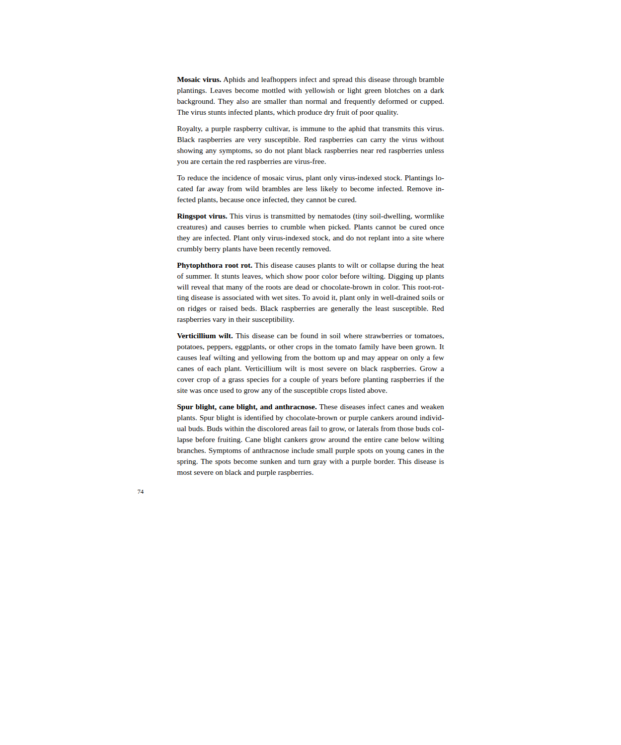Mosaic virus. Aphids and leafhoppers infect and spread this disease through bramble plantings. Leaves become mottled with yellowish or light green blotches on a dark background. They also are smaller than normal and frequently deformed or cupped. The virus stunts infected plants, which produce dry fruit of poor quality.
Royalty, a purple raspberry cultivar, is immune to the aphid that transmits this virus. Black raspberries are very susceptible. Red raspberries can carry the virus without showing any symptoms, so do not plant black raspberries near red raspberries unless you are certain the red raspberries are virus-free.
To reduce the incidence of mosaic virus, plant only virus-indexed stock. Plantings located far away from wild brambles are less likely to become infected. Remove infected plants, because once infected, they cannot be cured.
Ringspot virus. This virus is transmitted by nematodes (tiny soil-dwelling, wormlike creatures) and causes berries to crumble when picked. Plants cannot be cured once they are infected. Plant only virus-indexed stock, and do not replant into a site where crumbly berry plants have been recently removed.
Phytophthora root rot. This disease causes plants to wilt or collapse during the heat of summer. It stunts leaves, which show poor color before wilting. Digging up plants will reveal that many of the roots are dead or chocolate-brown in color. This root-rotting disease is associated with wet sites. To avoid it, plant only in well-drained soils or on ridges or raised beds. Black raspberries are generally the least susceptible. Red raspberries vary in their susceptibility.
Verticillium wilt. This disease can be found in soil where strawberries or tomatoes, potatoes, peppers, eggplants, or other crops in the tomato family have been grown. It causes leaf wilting and yellowing from the bottom up and may appear on only a few canes of each plant. Verticillium wilt is most severe on black raspberries. Grow a cover crop of a grass species for a couple of years before planting raspberries if the site was once used to grow any of the susceptible crops listed above.
Spur blight, cane blight, and anthracnose. These diseases infect canes and weaken plants. Spur blight is identified by chocolate-brown or purple cankers around individual buds. Buds within the discolored areas fail to grow, or laterals from those buds collapse before fruiting. Cane blight cankers grow around the entire cane below wilting branches. Symptoms of anthracnose include small purple spots on young canes in the spring. The spots become sunken and turn gray with a purple border. This disease is most severe on black and purple raspberries.
74